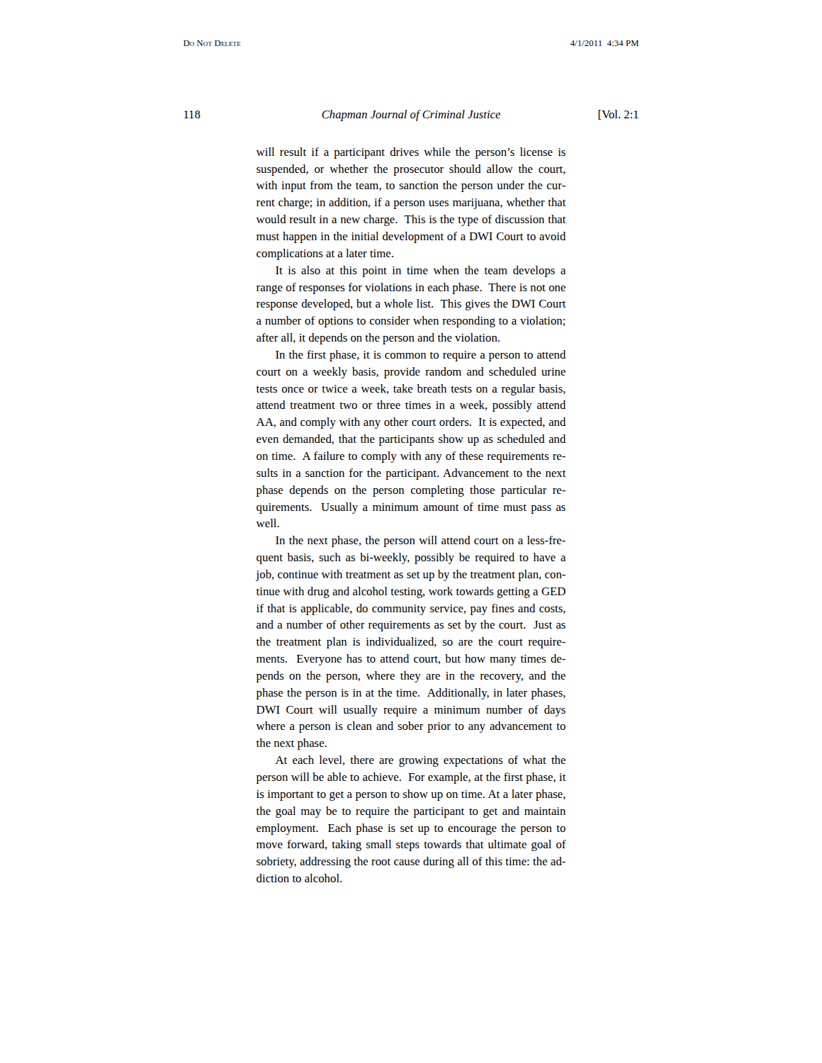Do Not Delete 4/1/2011 4:34 PM
118 Chapman Journal of Criminal Justice [Vol. 2:1
will result if a participant drives while the person’s license is suspended, or whether the prosecutor should allow the court, with input from the team, to sanction the person under the current charge; in addition, if a person uses marijuana, whether that would result in a new charge. This is the type of discussion that must happen in the initial development of a DWI Court to avoid complications at a later time.
It is also at this point in time when the team develops a range of responses for violations in each phase. There is not one response developed, but a whole list. This gives the DWI Court a number of options to consider when responding to a violation; after all, it depends on the person and the violation.
In the first phase, it is common to require a person to attend court on a weekly basis, provide random and scheduled urine tests once or twice a week, take breath tests on a regular basis, attend treatment two or three times in a week, possibly attend AA, and comply with any other court orders. It is expected, and even demanded, that the participants show up as scheduled and on time. A failure to comply with any of these requirements results in a sanction for the participant. Advancement to the next phase depends on the person completing those particular requirements. Usually a minimum amount of time must pass as well.
In the next phase, the person will attend court on a less-frequent basis, such as bi-weekly, possibly be required to have a job, continue with treatment as set up by the treatment plan, continue with drug and alcohol testing, work towards getting a GED if that is applicable, do community service, pay fines and costs, and a number of other requirements as set by the court. Just as the treatment plan is individualized, so are the court requirements. Everyone has to attend court, but how many times depends on the person, where they are in the recovery, and the phase the person is in at the time. Additionally, in later phases, DWI Court will usually require a minimum number of days where a person is clean and sober prior to any advancement to the next phase.
At each level, there are growing expectations of what the person will be able to achieve. For example, at the first phase, it is important to get a person to show up on time. At a later phase, the goal may be to require the participant to get and maintain employment. Each phase is set up to encourage the person to move forward, taking small steps towards that ultimate goal of sobriety, addressing the root cause during all of this time: the addiction to alcohol.